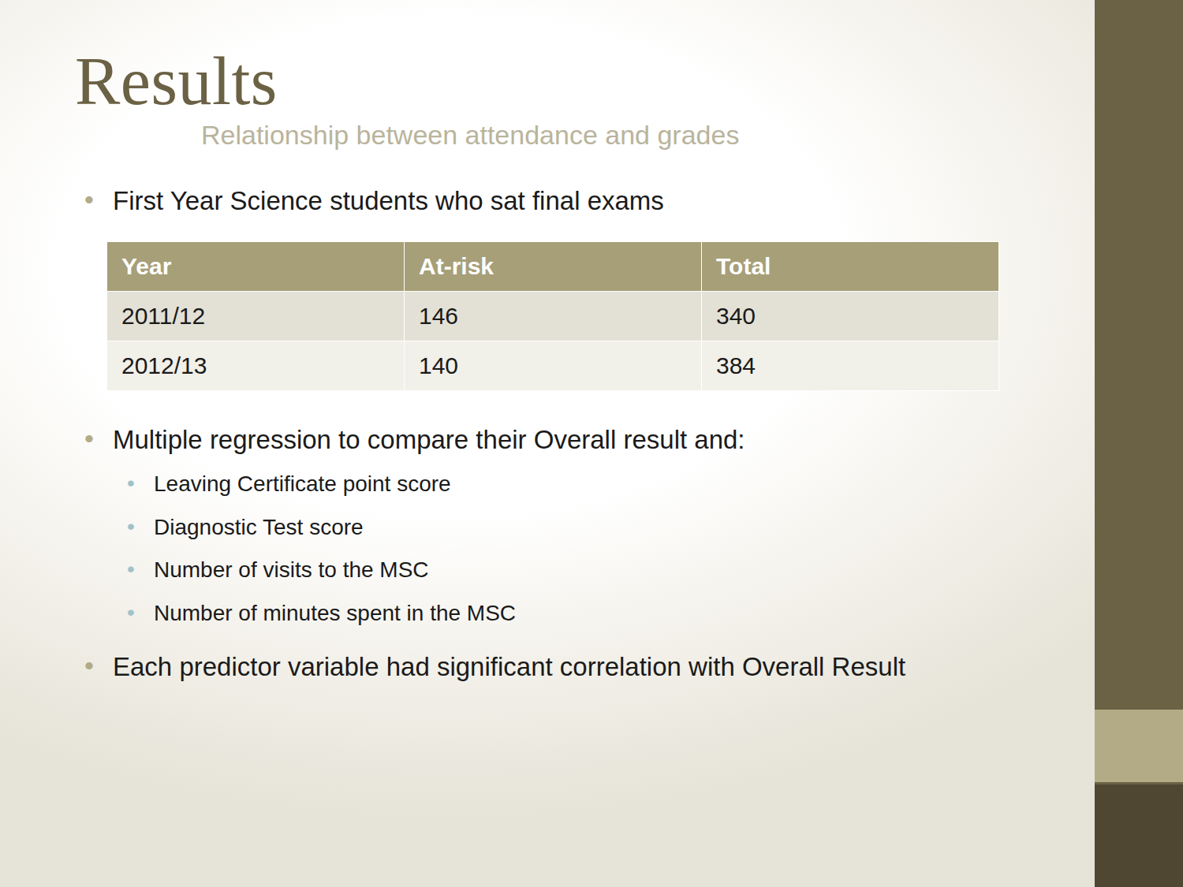Results
Relationship between attendance and grades
First Year Science students who sat final exams
| Year | At-risk | Total |
| --- | --- | --- |
| 2011/12 | 146 | 340 |
| 2012/13 | 140 | 384 |
Multiple regression to compare their Overall result and:
Leaving Certificate point score
Diagnostic Test score
Number of visits to the MSC
Number of minutes spent in the MSC
Each predictor variable had significant correlation with Overall Result